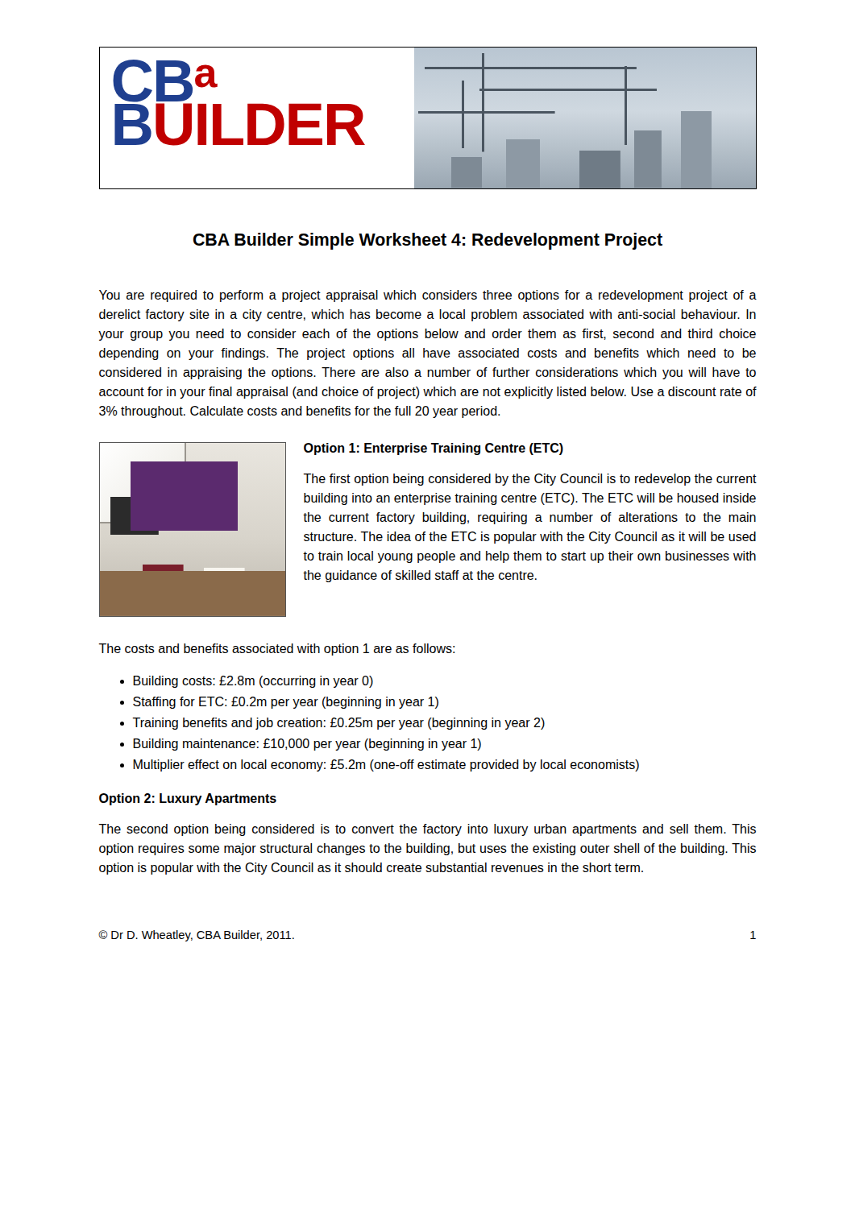CBa
BUILDER
CBA Builder Simple Worksheet 4: Redevelopment Project
You are required to perform a project appraisal which considers three options for a redevelopment project of a derelict factory site in a city centre, which has become a local problem associated with anti-social behaviour. In your group you need to consider each of the options below and order them as first, second and third choice depending on your findings. The project options all have associated costs and benefits which need to be considered in appraising the options. There are also a number of further considerations which you will have to account for in your final appraisal (and choice of project) which are not explicitly listed below. Use a discount rate of 3% throughout. Calculate costs and benefits for the full 20 year period.
Option 1: Enterprise Training Centre (ETC)
The first option being considered by the City Council is to redevelop the current building into an enterprise training centre (ETC). The ETC will be housed inside the current factory building, requiring a number of alterations to the main structure. The idea of the ETC is popular with the City Council as it will be used to train local young people and help them to start up their own businesses with the guidance of skilled staff at the centre.
The costs and benefits associated with option 1 are as follows:
Building costs: £2.8m (occurring in year 0)
Staffing for ETC: £0.2m per year (beginning in year 1)
Training benefits and job creation: £0.25m per year (beginning in year 2)
Building maintenance: £10,000 per year (beginning in year 1)
Multiplier effect on local economy: £5.2m (one-off estimate provided by local economists)
Option 2: Luxury Apartments
The second option being considered is to convert the factory into luxury urban apartments and sell them. This option requires some major structural changes to the building, but uses the existing outer shell of the building. This option is popular with the City Council as it should create substantial revenues in the short term.
© Dr D. Wheatley, CBA Builder, 2011. 1